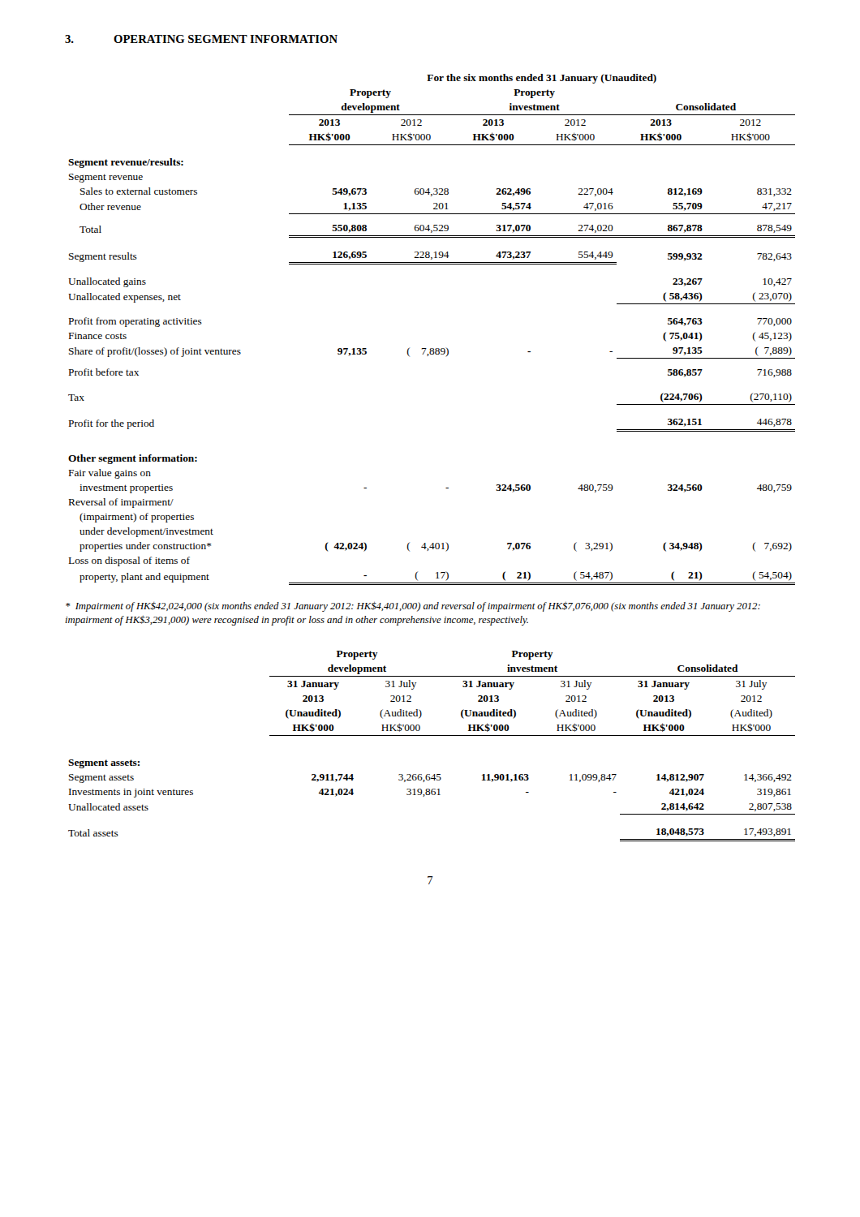3. OPERATING SEGMENT INFORMATION
| | For the six months ended 31 January (Unaudited) |
| | Property | Property | |
| | development | investment | Consolidated |
| | 2013 | 2012 | 2013 | 2012 | 2013 | 2012 |
| | HK$'000 | HK$'000 | HK$'000 | HK$'000 | HK$'000 | HK$'000 |
| Segment revenue/results: | |
| Segment revenue | |
| Sales to external customers | 549,673 | 604,328 | 262,496 | 227,004 | 812,169 | 831,332 |
| Other revenue | 1,135 | 201 | 54,574 | 47,016 | 55,709 | 47,217 |
| Total | 550,808 | 604,529 | 317,070 | 274,020 | 867,878 | 878,549 |
| Segment results | 126,695 | 228,194 | 473,237 | 554,449 | 599,932 | 782,643 |
| Unallocated gains | | 23,267 | 10,427 |
| Unallocated expenses, net | | ( 58,436) | ( 23,070) |
| Profit from operating activities | | 564,763 | 770,000 |
| Finance costs | | ( 75,041) | ( 45,123) |
| Share of profit/(losses) of joint ventures | 97,135 | ( 7,889) | - | - | 97,135 | ( 7,889) |
| Profit before tax | | 586,857 | 716,988 |
| Tax | | (224,706) | (270,110) |
| Profit for the period | | 362,151 | 446,878 |
| Other segment information: | |
| Fair value gains on | |
| investment properties | - | - | 324,560 | 480,759 | 324,560 | 480,759 |
| Reversal of impairment/ | |
| (impairment) of properties | |
| under development/investment | |
| properties under construction* | ( 42,024) | ( 4,401) | 7,076 | ( 3,291) | ( 34,948) | ( 7,692) |
| Loss on disposal of items of | |
| property, plant and equipment | - | ( 17) | ( 21) | ( 54,487) | ( 21) | ( 54,504) |
* Impairment of HK$42,024,000 (six months ended 31 January 2012: HK$4,401,000) and reversal of impairment of HK$7,076,000 (six months ended 31 January 2012: impairment of HK$3,291,000) were recognised in profit or loss and in other comprehensive income, respectively.
| | Property | Property | |
| | development | investment | Consolidated |
| | 31 January | 31 July | 31 January | 31 July | 31 January | 31 July |
| | 2013 | 2012 | 2013 | 2012 | 2013 | 2012 |
| | (Unaudited) | (Audited) | (Unaudited) | (Audited) | (Unaudited) | (Audited) |
| | HK$'000 | HK$'000 | HK$'000 | HK$'000 | HK$'000 | HK$'000 |
| Segment assets: | |
| Segment assets | 2,911,744 | 3,266,645 | 11,901,163 | 11,099,847 | 14,812,907 | 14,366,492 |
| Investments in joint ventures | 421,024 | 319,861 | - | - | 421,024 | 319,861 |
| Unallocated assets | | 2,814,642 | 2,807,538 |
| Total assets | | 18,048,573 | 17,493,891 |
7